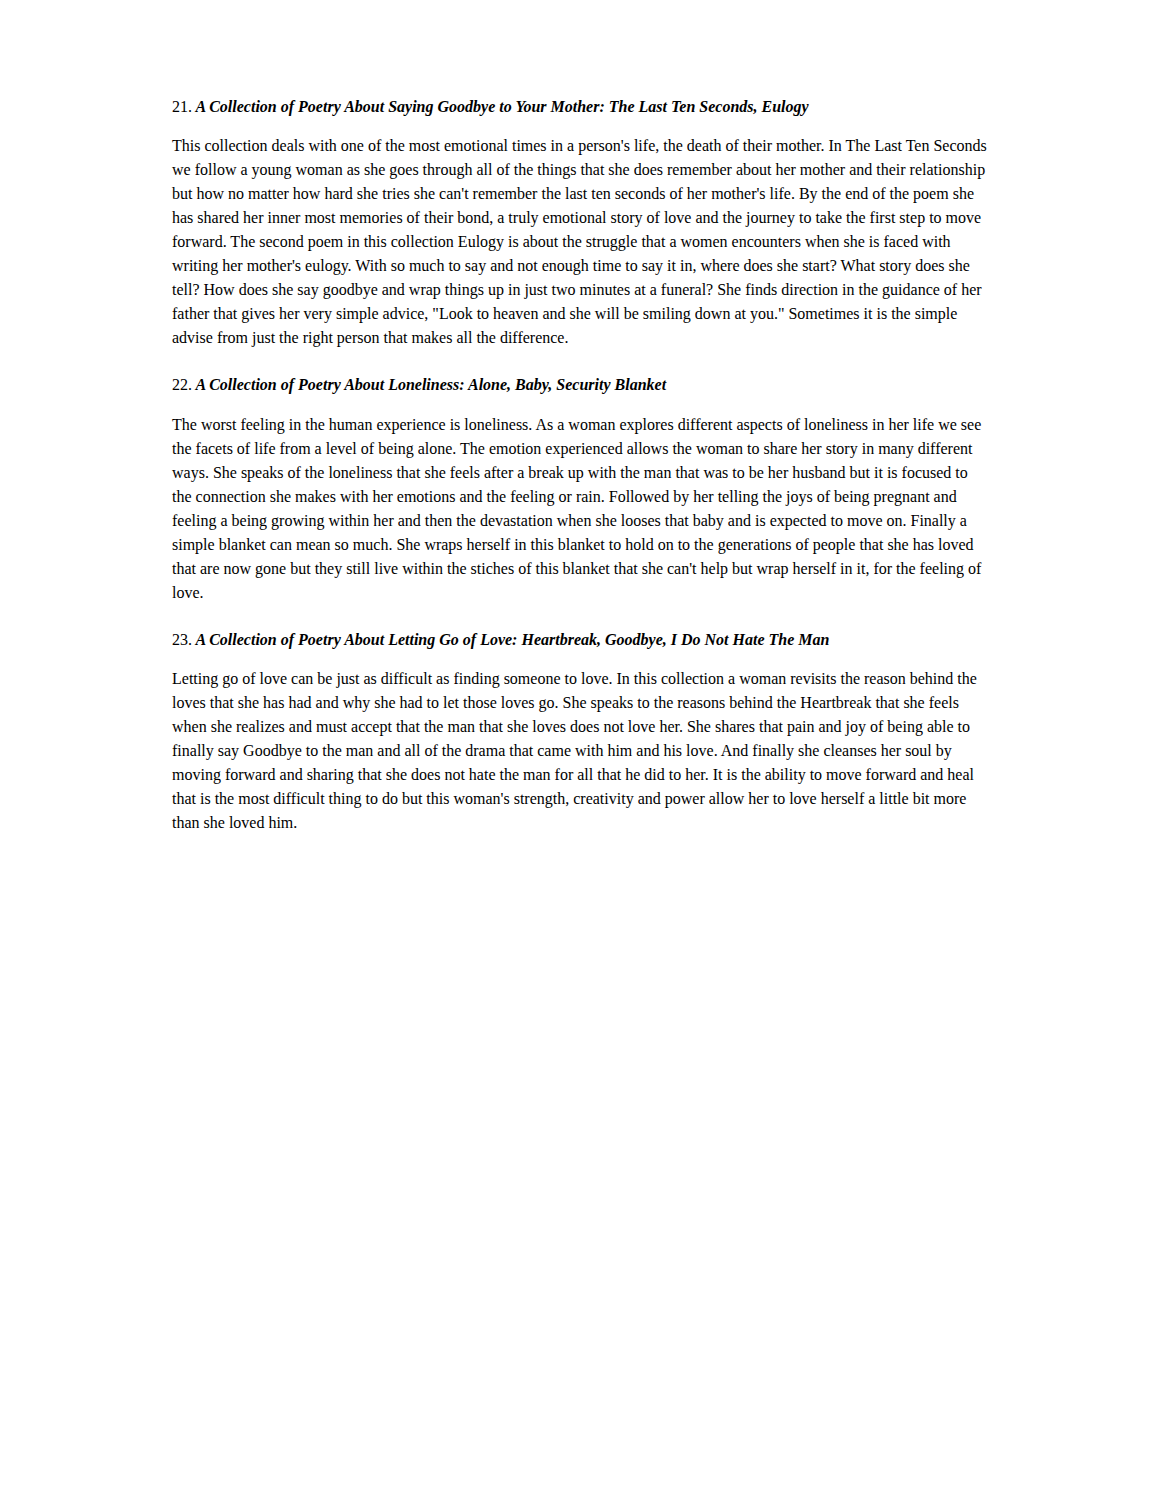21. A Collection of Poetry About Saying Goodbye to Your Mother: The Last Ten Seconds, Eulogy
This collection deals with one of the most emotional times in a person's life, the death of their mother. In The Last Ten Seconds we follow a young woman as she goes through all of the things that she does remember about her mother and their relationship but how no matter how hard she tries she can't remember the last ten seconds of her mother's life. By the end of the poem she has shared her inner most memories of their bond, a truly emotional story of love and the journey to take the first step to move forward. The second poem in this collection Eulogy is about the struggle that a women encounters when she is faced with writing her mother's eulogy. With so much to say and not enough time to say it in, where does she start? What story does she tell? How does she say goodbye and wrap things up in just two minutes at a funeral? She finds direction in the guidance of her father that gives her very simple advice, "Look to heaven and she will be smiling down at you." Sometimes it is the simple advise from just the right person that makes all the difference.
22. A Collection of Poetry About Loneliness: Alone, Baby, Security Blanket
The worst feeling in the human experience is loneliness. As a woman explores different aspects of loneliness in her life we see the facets of life from a level of being alone. The emotion experienced allows the woman to share her story in many different ways. She speaks of the loneliness that she feels after a break up with the man that was to be her husband but it is focused to the connection she makes with her emotions and the feeling or rain. Followed by her telling the joys of being pregnant and feeling a being growing within her and then the devastation when she looses that baby and is expected to move on. Finally a simple blanket can mean so much. She wraps herself in this blanket to hold on to the generations of people that she has loved that are now gone but they still live within the stiches of this blanket that she can't help but wrap herself in it, for the feeling of love.
23. A Collection of Poetry About Letting Go of Love: Heartbreak, Goodbye, I Do Not Hate The Man
Letting go of love can be just as difficult as finding someone to love. In this collection a woman revisits the reason behind the loves that she has had and why she had to let those loves go. She speaks to the reasons behind the Heartbreak that she feels when she realizes and must accept that the man that she loves does not love her. She shares that pain and joy of being able to finally say Goodbye to the man and all of the drama that came with him and his love. And finally she cleanses her soul by moving forward and sharing that she does not hate the man for all that he did to her. It is the ability to move forward and heal that is the most difficult thing to do but this woman's strength, creativity and power allow her to love herself a little bit more than she loved him.